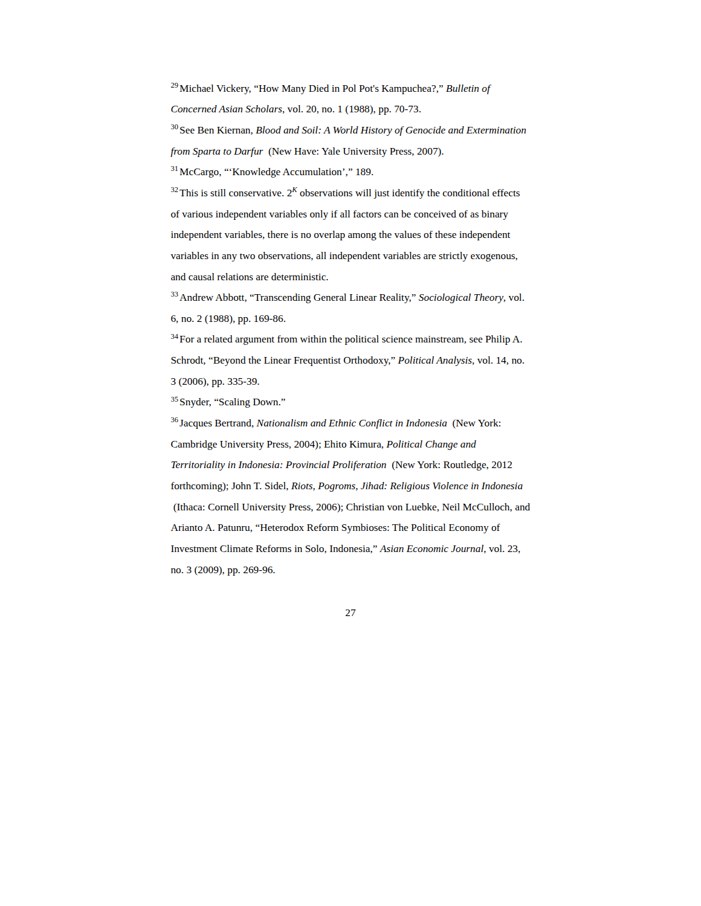29Michael Vickery, “How Many Died in Pol Pot's Kampuchea?,” Bulletin of Concerned Asian Scholars, vol. 20, no. 1 (1988), pp. 70-73.
30See Ben Kiernan, Blood and Soil: A World History of Genocide and Extermination from Sparta to Darfur (New Have: Yale University Press, 2007).
31McCargo, “‘Knowledge Accumulation’,” 189.
32This is still conservative. 2K observations will just identify the conditional effects of various independent variables only if all factors can be conceived of as binary independent variables, there is no overlap among the values of these independent variables in any two observations, all independent variables are strictly exogenous, and causal relations are deterministic.
33Andrew Abbott, “Transcending General Linear Reality,” Sociological Theory, vol. 6, no. 2 (1988), pp. 169-86.
34For a related argument from within the political science mainstream, see Philip A. Schrodt, “Beyond the Linear Frequentist Orthodoxy,” Political Analysis, vol. 14, no. 3 (2006), pp. 335-39.
35Snyder, “Scaling Down.”
36Jacques Bertrand, Nationalism and Ethnic Conflict in Indonesia (New York: Cambridge University Press, 2004); Ehito Kimura, Political Change and Territoriality in Indonesia: Provincial Proliferation (New York: Routledge, 2012 forthcoming); John T. Sidel, Riots, Pogroms, Jihad: Religious Violence in Indonesia (Ithaca: Cornell University Press, 2006); Christian von Luebke, Neil McCulloch, and Arianto A. Patunru, “Heterodox Reform Symbioses: The Political Economy of Investment Climate Reforms in Solo, Indonesia,” Asian Economic Journal, vol. 23, no. 3 (2009), pp. 269-96.
27